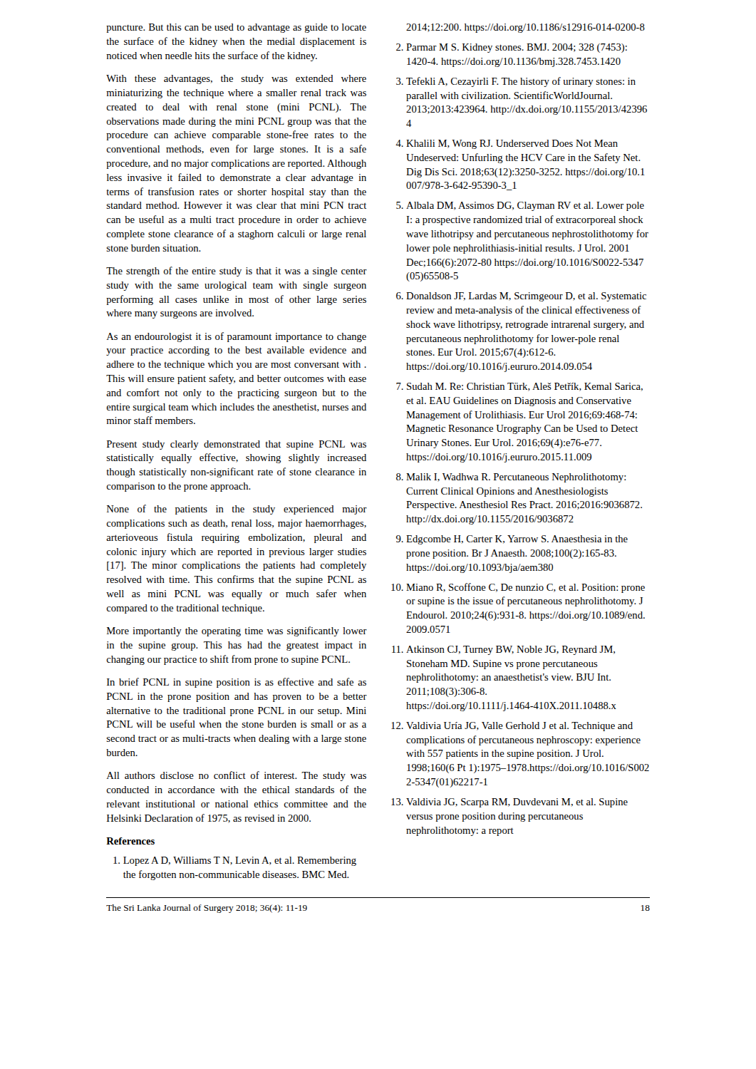puncture. But this can be used to advantage as guide to locate the surface of the kidney when the medial displacement is noticed when needle hits the surface of the kidney.
With these advantages, the study was extended where miniaturizing the technique where a smaller renal track was created to deal with renal stone (mini PCNL). The observations made during the mini PCNL group was that the procedure can achieve comparable stone-free rates to the conventional methods, even for large stones. It is a safe procedure, and no major complications are reported. Although less invasive it failed to demonstrate a clear advantage in terms of transfusion rates or shorter hospital stay than the standard method. However it was clear that mini PCN tract can be useful as a multi tract procedure in order to achieve complete stone clearance of a staghorn calculi or large renal stone burden situation.
The strength of the entire study is that it was a single center study with the same urological team with single surgeon performing all cases unlike in most of other large series where many surgeons are involved.
As an endourologist it is of paramount importance to change your practice according to the best available evidence and adhere to the technique which you are most conversant with . This will ensure patient safety, and better outcomes with ease and comfort not only to the practicing surgeon but to the entire surgical team which includes the anesthetist, nurses and minor staff members.
Present study clearly demonstrated that supine PCNL was statistically equally effective, showing slightly increased though statistically non-significant rate of stone clearance in comparison to the prone approach.
None of the patients in the study experienced major complications such as death, renal loss, major haemorrhages, arterioveous fistula requiring embolization, pleural and colonic injury which are reported in previous larger studies [17]. The minor complications the patients had completely resolved with time. This confirms that the supine PCNL as well as mini PCNL was equally or much safer when compared to the traditional technique.
More importantly the operating time was significantly lower in the supine group. This has had the greatest impact in changing our practice to shift from prone to supine PCNL.
In brief PCNL in supine position is as effective and safe as PCNL in the prone position and has proven to be a better alternative to the traditional prone PCNL in our setup. Mini PCNL will be useful when the stone burden is small or as a second tract or as multi-tracts when dealing with a large stone burden.
All authors disclose no conflict of interest. The study was conducted in accordance with the ethical standards of the relevant institutional or national ethics committee and the Helsinki Declaration of 1975, as revised in 2000.
References
Lopez A D, Williams T N, Levin A, et al. Remembering the forgotten non-communicable diseases. BMC Med. 2014;12:200. https://doi.org/10.1186/s12916-014-0200-8
Parmar M S. Kidney stones. BMJ. 2004; 328 (7453): 1420-4. https://doi.org/10.1136/bmj.328.7453.1420
Tefekli A, Cezayirli F. The history of urinary stones: in parallel with civilization. ScientificWorldJournal. 2013;2013:423964. http://dx.doi.org/10.1155/2013/423964
Khalili M, Wong RJ. Underserved Does Not Mean Undeserved: Unfurling the HCV Care in the Safety Net. Dig Dis Sci. 2018;63(12):3250-3252. https://doi.org/10.1007/978-3-642-95390-3_1
Albala DM, Assimos DG, Clayman RV et al. Lower pole I: a prospective randomized trial of extracorporeal shock wave lithotripsy and percutaneous nephrostolithotomy for lower pole nephrolithiasis-initial results. J Urol. 2001 Dec;166(6):2072-80 https://doi.org/10.1016/S0022-5347(05)65508-5
Donaldson JF, Lardas M, Scrimgeour D, et al. Systematic review and meta-analysis of the clinical effectiveness of shock wave lithotripsy, retrograde intrarenal surgery, and percutaneous nephrolithotomy for lower-pole renal stones. Eur Urol. 2015;67(4):612-6.
https://doi.org/10.1016/j.eururo.2014.09.054
Sudah M. Re: Christian Türk, Aleš Petřík, Kemal Sarica, et al. EAU Guidelines on Diagnosis and Conservative Management of Urolithiasis. Eur Urol 2016;69:468-74: Magnetic Resonance Urography Can be Used to Detect Urinary Stones. Eur Urol. 2016;69(4):e76-e77.
https://doi.org/10.1016/j.eururo.2015.11.009
Malik I, Wadhwa R. Percutaneous Nephrolithotomy: Current Clinical Opinions and Anesthesiologists Perspective. Anesthesiol Res Pract. 2016;2016:9036872.
http://dx.doi.org/10.1155/2016/9036872
Edgcombe H, Carter K, Yarrow S. Anaesthesia in the prone position. Br J Anaesth. 2008;100(2):165-83.
https://doi.org/10.1093/bja/aem380
Miano R, Scoffone C, De nunzio C, et al. Position: prone or supine is the issue of percutaneous nephrolithotomy. J Endourol. 2010;24(6):931-8. https://doi.org/10.1089/end.2009.0571
Atkinson CJ, Turney BW, Noble JG, Reynard JM, Stoneham MD. Supine vs prone percutaneous nephrolithotomy: an anaesthetist's view. BJU Int. 2011;108(3):306-8.
https://doi.org/10.1111/j.1464-410X.2011.10488.x
Valdivia Uría JG, Valle Gerhold J et al. Technique and complications of percutaneous nephroscopy: experience with 557 patients in the supine position. J Urol. 1998;160(6 Pt 1):1975–1978.https://doi.org/10.1016/S0022-5347(01)62217-1
Valdivia JG, Scarpa RM, Duvdevani M, et al. Supine versus prone position during percutaneous nephrolithotomy: a report
The Sri Lanka Journal of Surgery 2018; 36(4): 11-19 18